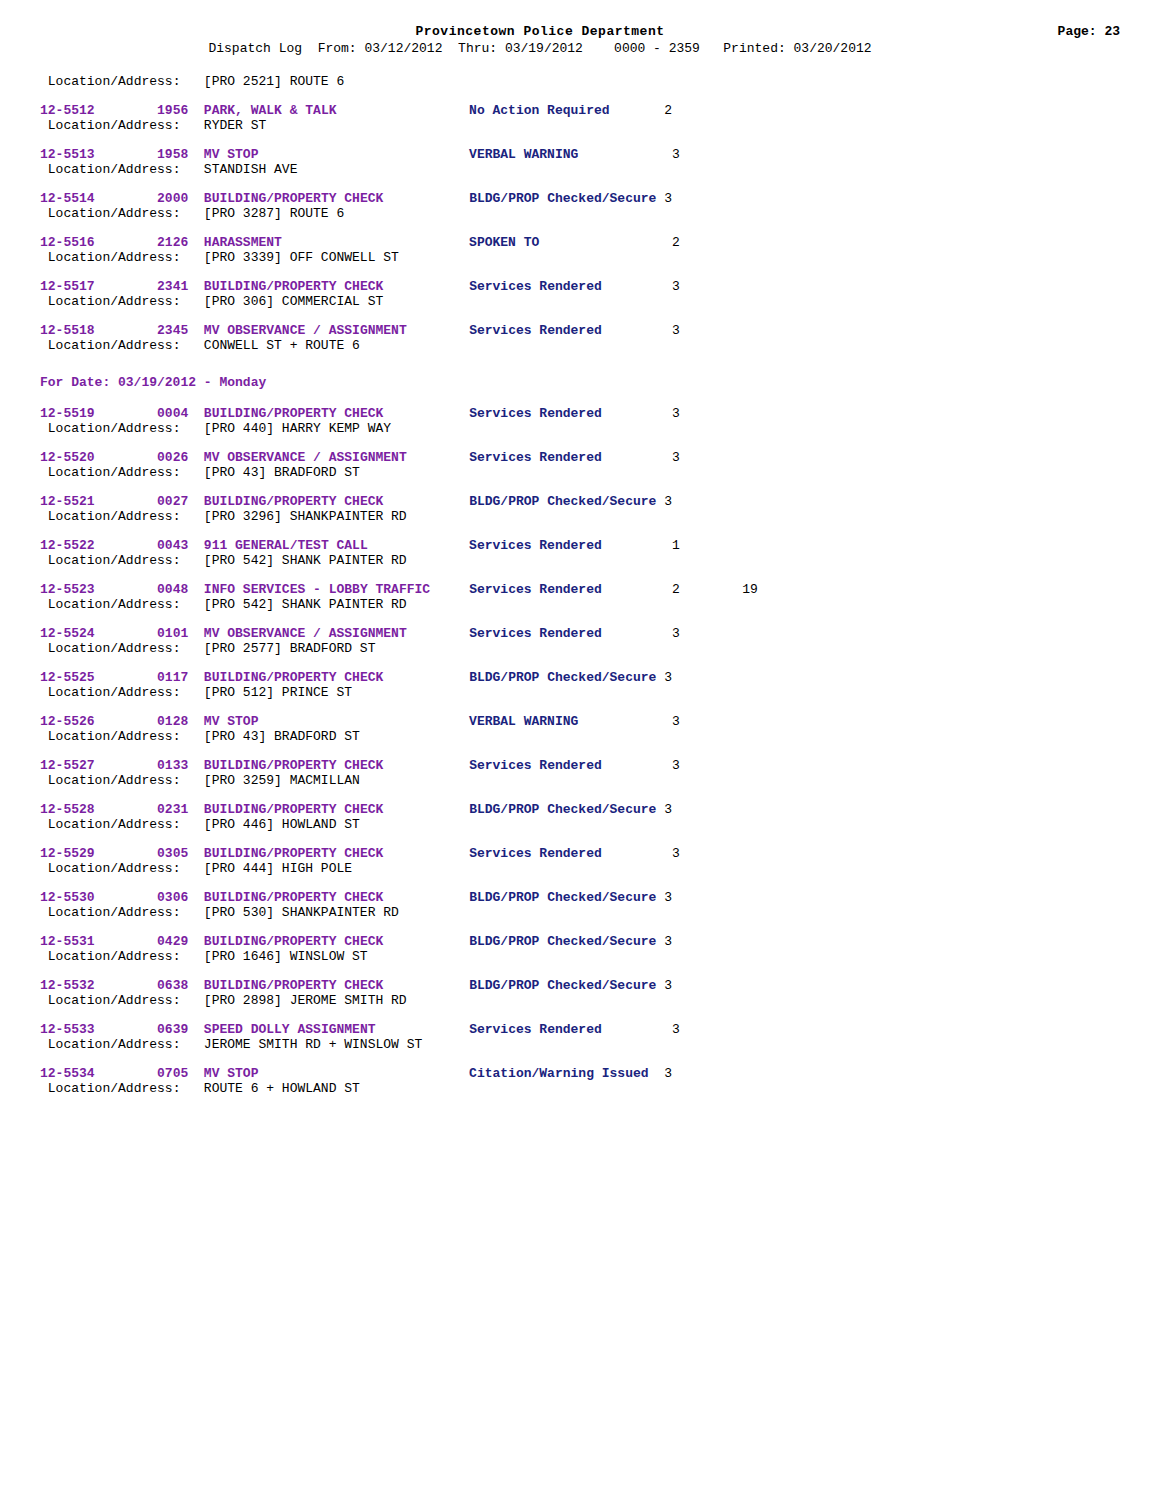Page: 23
Provincetown Police Department
Dispatch Log From: 03/12/2012 Thru: 03/19/2012 0000 - 2359 Printed: 03/20/2012
Location/Address: [PRO 2521] ROUTE 6
12-5512 1956 PARK, WALK & TALK No Action Required 2 Location/Address: RYDER ST
12-5513 1958 MV STOP VERBAL WARNING 3 Location/Address: STANDISH AVE
12-5514 2000 BUILDING/PROPERTY CHECK BLDG/PROP Checked/Secure 3 Location/Address: [PRO 3287] ROUTE 6
12-5516 2126 HARASSMENT SPOKEN TO 2 Location/Address: [PRO 3339] OFF CONWELL ST
12-5517 2341 BUILDING/PROPERTY CHECK Services Rendered 3 Location/Address: [PRO 306] COMMERCIAL ST
12-5518 2345 MV OBSERVANCE / ASSIGNMENT Services Rendered 3 Location/Address: CONWELL ST + ROUTE 6
For Date: 03/19/2012 - Monday
12-5519 0004 BUILDING/PROPERTY CHECK Services Rendered 3 Location/Address: [PRO 440] HARRY KEMP WAY
12-5520 0026 MV OBSERVANCE / ASSIGNMENT Services Rendered 3 Location/Address: [PRO 43] BRADFORD ST
12-5521 0027 BUILDING/PROPERTY CHECK BLDG/PROP Checked/Secure 3 Location/Address: [PRO 3296] SHANKPAINTER RD
12-5522 0043 911 GENERAL/TEST CALL Services Rendered 1 Location/Address: [PRO 542] SHANK PAINTER RD
12-5523 0048 INFO SERVICES - LOBBY TRAFFIC Services Rendered 2 19 Location/Address: [PRO 542] SHANK PAINTER RD
12-5524 0101 MV OBSERVANCE / ASSIGNMENT Services Rendered 3 Location/Address: [PRO 2577] BRADFORD ST
12-5525 0117 BUILDING/PROPERTY CHECK BLDG/PROP Checked/Secure 3 Location/Address: [PRO 512] PRINCE ST
12-5526 0128 MV STOP VERBAL WARNING 3 Location/Address: [PRO 43] BRADFORD ST
12-5527 0133 BUILDING/PROPERTY CHECK Services Rendered 3 Location/Address: [PRO 3259] MACMILLAN
12-5528 0231 BUILDING/PROPERTY CHECK BLDG/PROP Checked/Secure 3 Location/Address: [PRO 446] HOWLAND ST
12-5529 0305 BUILDING/PROPERTY CHECK Services Rendered 3 Location/Address: [PRO 444] HIGH POLE
12-5530 0306 BUILDING/PROPERTY CHECK BLDG/PROP Checked/Secure 3 Location/Address: [PRO 530] SHANKPAINTER RD
12-5531 0429 BUILDING/PROPERTY CHECK BLDG/PROP Checked/Secure 3 Location/Address: [PRO 1646] WINSLOW ST
12-5532 0638 BUILDING/PROPERTY CHECK BLDG/PROP Checked/Secure 3 Location/Address: [PRO 2898] JEROME SMITH RD
12-5533 0639 SPEED DOLLY ASSIGNMENT Services Rendered 3 Location/Address: JEROME SMITH RD + WINSLOW ST
12-5534 0705 MV STOP Citation/Warning Issued 3 Location/Address: ROUTE 6 + HOWLAND ST